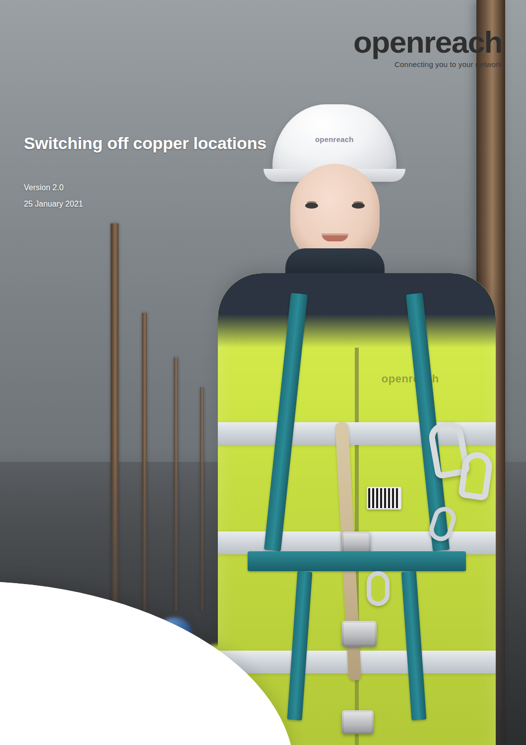openreach
openreach
openreach
Connecting you to your network
Switching off copper locations
Version 2.0
25 January 2021